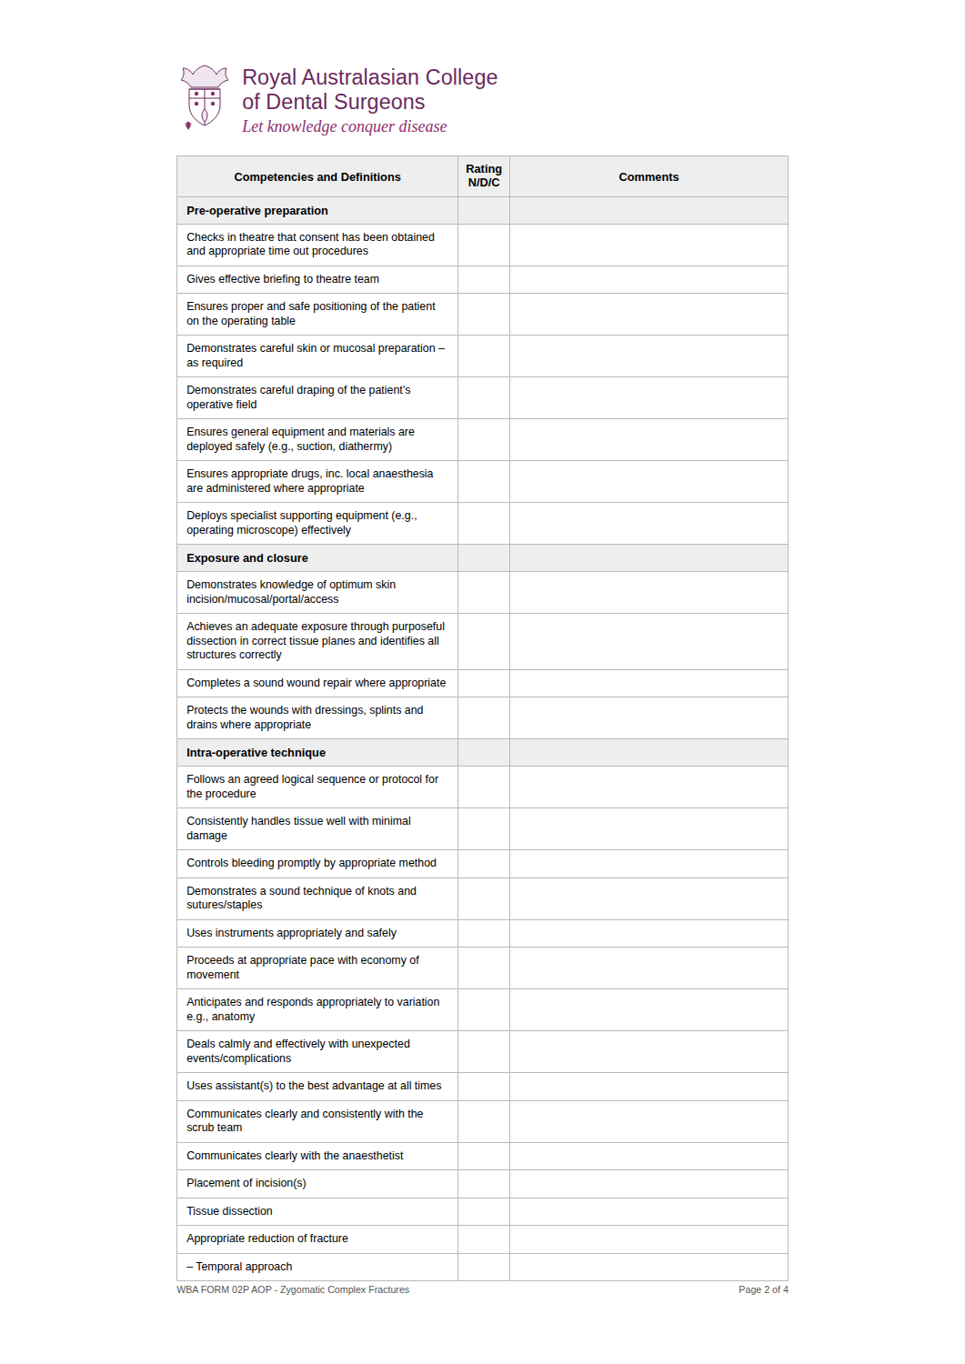Royal Australasian College
of Dental Surgeons
Let knowledge conquer disease
| Competencies and Definitions | Rating N/D/C | Comments |
| --- | --- | --- |
| Pre-operative preparation | | |
| Checks in theatre that consent has been obtained and appropriate time out procedures | | |
| Gives effective briefing to theatre team | | |
| Ensures proper and safe positioning of the patient on the operating table | | |
| Demonstrates careful skin or mucosal preparation – as required | | |
| Demonstrates careful draping of the patient’s operative field | | |
| Ensures general equipment and materials are deployed safely (e.g., suction, diathermy) | | |
| Ensures appropriate drugs, inc. local anaesthesia are administered where appropriate | | |
| Deploys specialist supporting equipment (e.g., operating microscope) effectively | | |
| Exposure and closure | | |
| Demonstrates knowledge of optimum skin incision/mucosal/portal/access | | |
| Achieves an adequate exposure through purposeful dissection in correct tissue planes and identifies all structures correctly | | |
| Completes a sound wound repair where appropriate | | |
| Protects the wounds with dressings, splints and drains where appropriate | | |
| Intra-operative technique | | |
| Follows an agreed logical sequence or protocol for the procedure | | |
| Consistently handles tissue well with minimal damage | | |
| Controls bleeding promptly by appropriate method | | |
| Demonstrates a sound technique of knots and sutures/staples | | |
| Uses instruments appropriately and safely | | |
| Proceeds at appropriate pace with economy of movement | | |
| Anticipates and responds appropriately to variation e.g., anatomy | | |
| Deals calmly and effectively with unexpected events/complications | | |
| Uses assistant(s) to the best advantage at all times | | |
| Communicates clearly and consistently with the scrub team | | |
| Communicates clearly with the anaesthetist | | |
| Placement of incision(s) | | |
| Tissue dissection | | |
| Appropriate reduction of fracture | | |
| – Temporal approach | | |
WBA FORM 02P AOP - Zygomatic Complex Fractures
Page 2 of 4